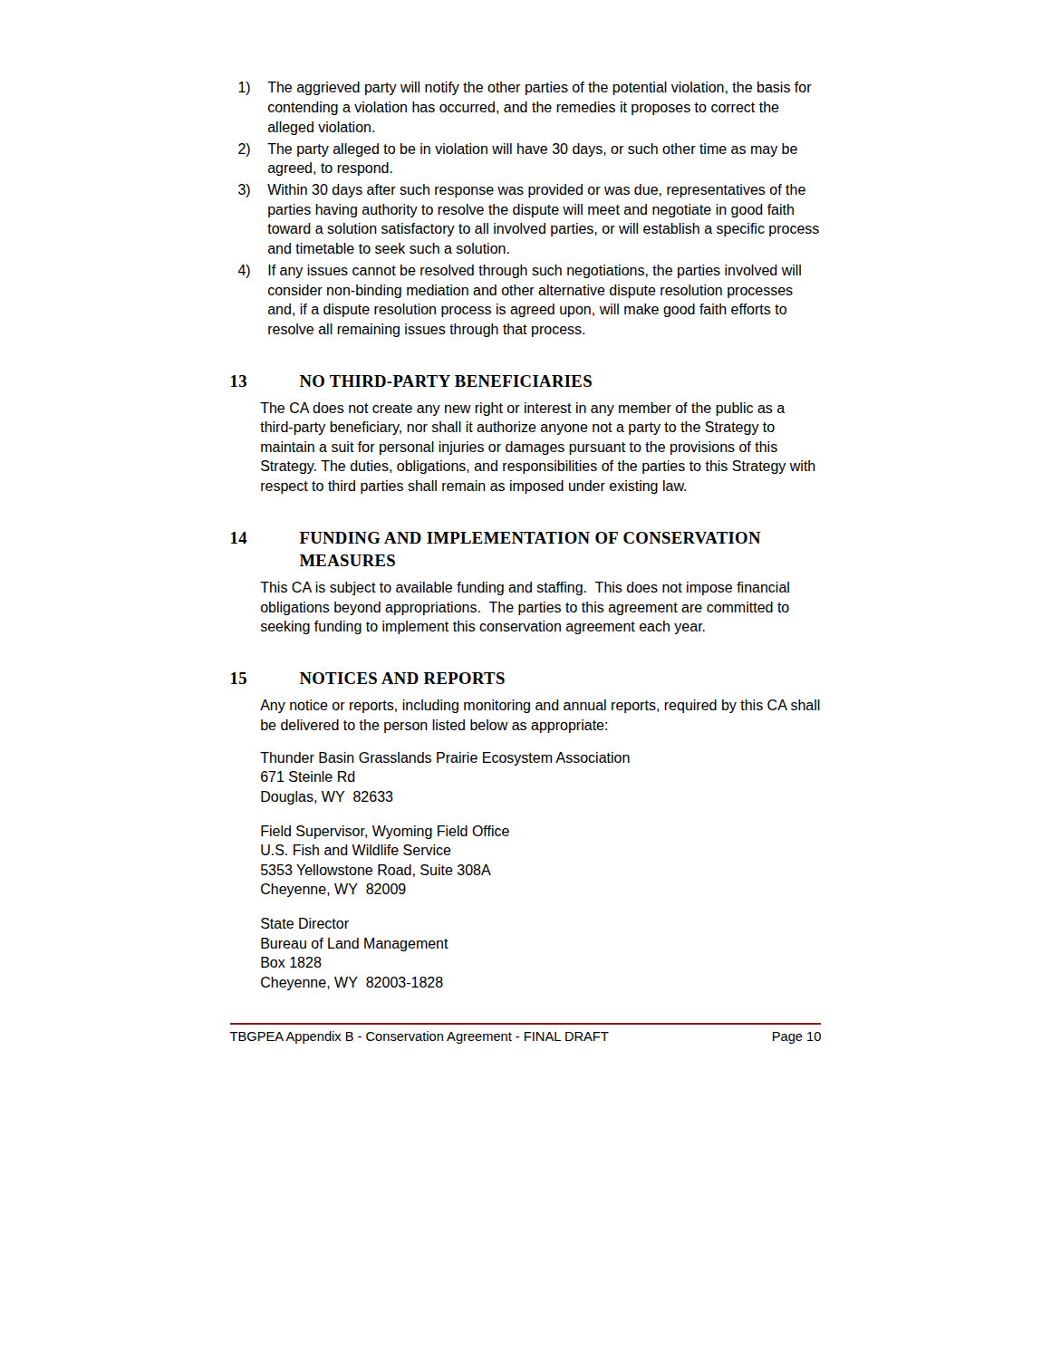1) The aggrieved party will notify the other parties of the potential violation, the basis for contending a violation has occurred, and the remedies it proposes to correct the alleged violation.
2) The party alleged to be in violation will have 30 days, or such other time as may be agreed, to respond.
3) Within 30 days after such response was provided or was due, representatives of the parties having authority to resolve the dispute will meet and negotiate in good faith toward a solution satisfactory to all involved parties, or will establish a specific process and timetable to seek such a solution.
4) If any issues cannot be resolved through such negotiations, the parties involved will consider non-binding mediation and other alternative dispute resolution processes and, if a dispute resolution process is agreed upon, will make good faith efforts to resolve all remaining issues through that process.
13 NO THIRD-PARTY BENEFICIARIES
The CA does not create any new right or interest in any member of the public as a third-party beneficiary, nor shall it authorize anyone not a party to the Strategy to maintain a suit for personal injuries or damages pursuant to the provisions of this Strategy. The duties, obligations, and responsibilities of the parties to this Strategy with respect to third parties shall remain as imposed under existing law.
14 FUNDING AND IMPLEMENTATION OF CONSERVATION MEASURES
This CA is subject to available funding and staffing. This does not impose financial obligations beyond appropriations. The parties to this agreement are committed to seeking funding to implement this conservation agreement each year.
15 NOTICES AND REPORTS
Any notice or reports, including monitoring and annual reports, required by this CA shall be delivered to the person listed below as appropriate:
Thunder Basin Grasslands Prairie Ecosystem Association
671 Steinle Rd
Douglas, WY 82633
Field Supervisor, Wyoming Field Office
U.S. Fish and Wildlife Service
5353 Yellowstone Road, Suite 308A
Cheyenne, WY 82009
State Director
Bureau of Land Management
Box 1828
Cheyenne, WY 82003-1828
TBGPEA Appendix B - Conservation Agreement - FINAL DRAFT
Page 10